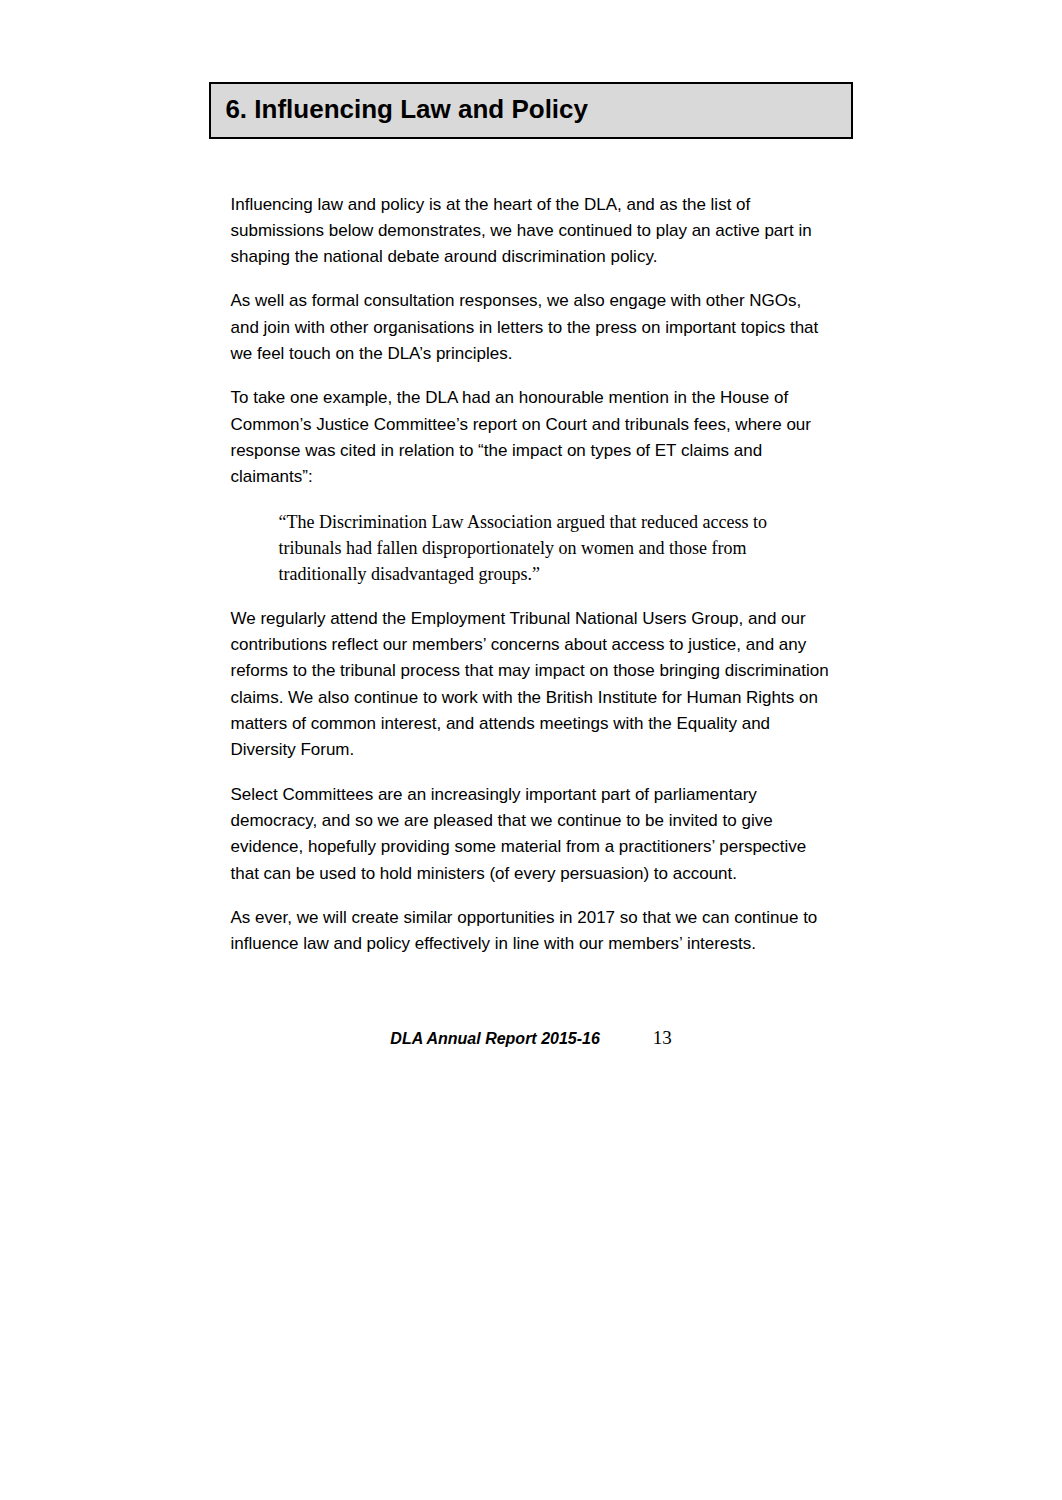6. Influencing Law and Policy
Influencing law and policy is at the heart of the DLA, and as the list of submissions below demonstrates, we have continued to play an active part in shaping the national debate around discrimination policy.
As well as formal consultation responses, we also engage with other NGOs, and join with other organisations in letters to the press on important topics that we feel touch on the DLA’s principles.
To take one example, the DLA had an honourable mention in the House of Common’s Justice Committee’s report on Court and tribunals fees, where our response was cited in relation to “the impact on types of ET claims and claimants”:
“The Discrimination Law Association argued that reduced access to tribunals had fallen disproportionately on women and those from traditionally disadvantaged groups.”
We regularly attend the Employment Tribunal National Users Group, and our contributions reflect our members’ concerns about access to justice, and any reforms to the tribunal process that may impact on those bringing discrimination claims. We also continue to work with the British Institute for Human Rights on matters of common interest, and attends meetings with the Equality and Diversity Forum.
Select Committees are an increasingly important part of parliamentary democracy, and so we are pleased that we continue to be invited to give evidence, hopefully providing some material from a practitioners’ perspective that can be used to hold ministers (of every persuasion) to account.
As ever, we will create similar opportunities in 2017 so that we can continue to influence law and policy effectively in line with our members’ interests.
DLA Annual Report 2015-16 13